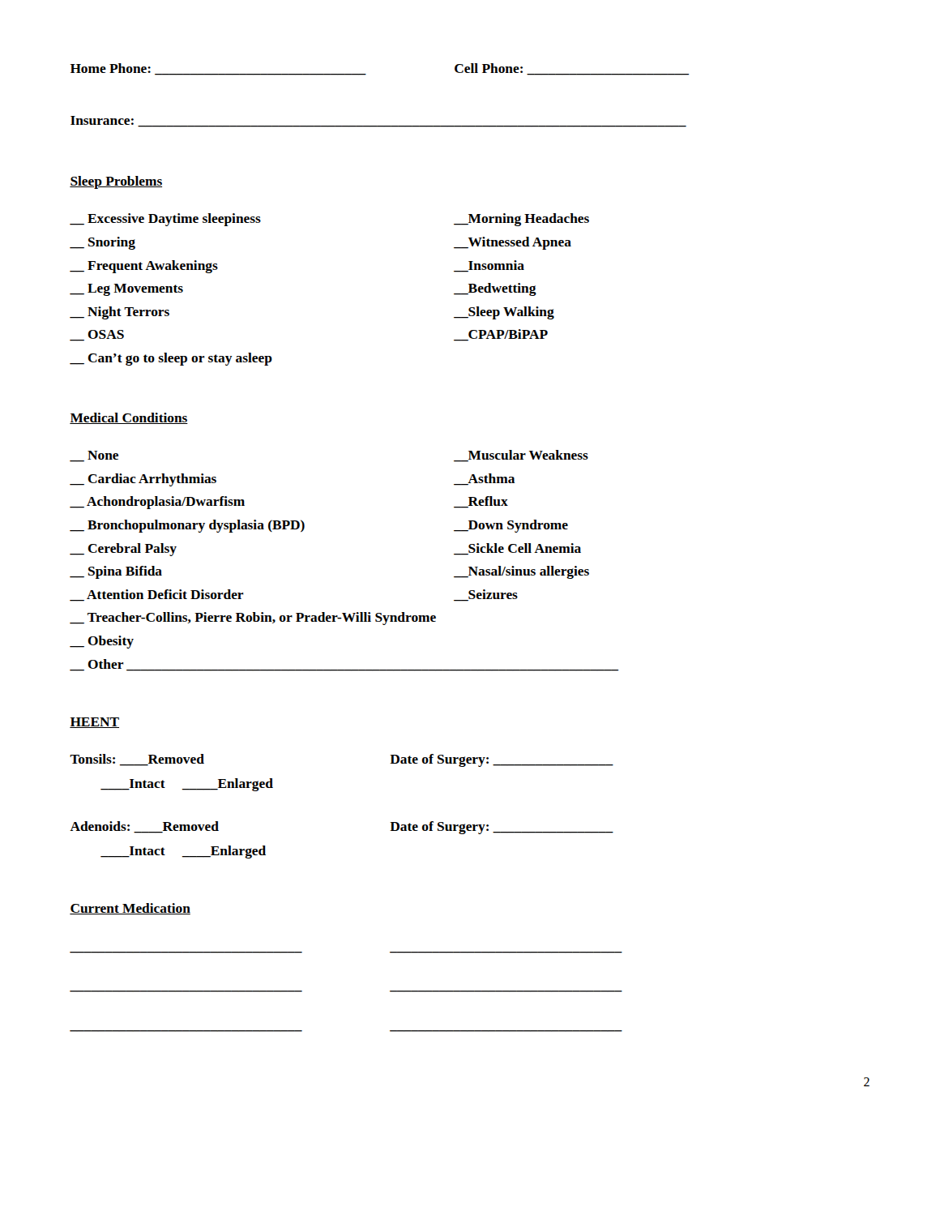Home Phone: ______________________________
Cell Phone: _______________________
Insurance: ______________________________________________________________________________
Sleep Problems
__ Excessive Daytime sleepiness
__ Snoring
__ Frequent Awakenings
__ Leg Movements
__ Night Terrors
__ OSAS
__ Can’t go to sleep or stay asleep
__Morning Headaches
__Witnessed Apnea
__Insomnia
__Bedwetting
__Sleep Walking
__CPAP/BiPAP
Medical Conditions
__ None
__ Cardiac Arrhythmias
__ Achondroplasia/Dwarfism
__ Bronchopulmonary dysplasia (BPD)
__ Cerebral Palsy
__ Spina Bifida
__ Attention Deficit Disorder
__Muscular Weakness
__Asthma
__Reflux
__Down Syndrome
__Sickle Cell Anemia
__Nasal/sinus allergies
__Seizures
__ Treacher-Collins, Pierre Robin, or Prader-Willi Syndrome
__ Obesity
__ Other ______________________________________________________________________
HEENT
Tonsils: ____Removed
Date of Surgery: _________________
____Intact _____Enlarged
Adenoids: ____Removed
Date of Surgery: _________________
____Intact ____Enlarged
Current Medication
_________________________________
_________________________________
_________________________________
_________________________________
_________________________________
_________________________________
2